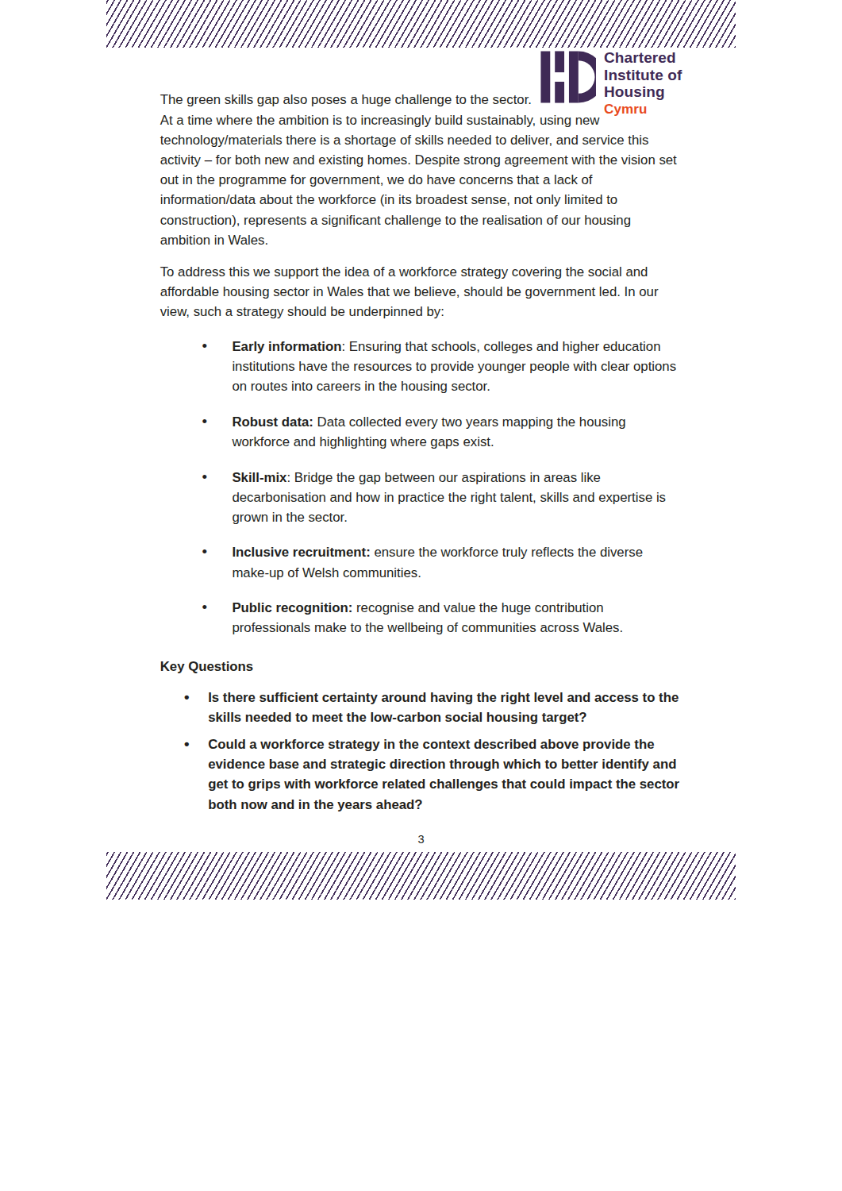Chartered
Institute of
Housing Cymru
The green skills gap also poses a huge challenge to the sector.
At a time where the ambition is to increasingly build sustainably, using new technology/materials there is a shortage of skills needed to deliver, and service this activity – for both new and existing homes. Despite strong agreement with the vision set out in the programme for government, we do have concerns that a lack of information/data about the workforce (in its broadest sense, not only limited to construction), represents a significant challenge to the realisation of our housing ambition in Wales.
To address this we support the idea of a workforce strategy covering the social and affordable housing sector in Wales that we believe, should be government led. In our view, such a strategy should be underpinned by:
Early information: Ensuring that schools, colleges and higher education institutions have the resources to provide younger people with clear options on routes into careers in the housing sector.
Robust data: Data collected every two years mapping the housing workforce and highlighting where gaps exist.
Skill-mix: Bridge the gap between our aspirations in areas like decarbonisation and how in practice the right talent, skills and expertise is grown in the sector.
Inclusive recruitment: ensure the workforce truly reflects the diverse make-up of Welsh communities.
Public recognition: recognise and value the huge contribution professionals make to the wellbeing of communities across Wales.
Key Questions
Is there sufficient certainty around having the right level and access to the skills needed to meet the low-carbon social housing target?
Could a workforce strategy in the context described above provide the evidence base and strategic direction through which to better identify and get to grips with workforce related challenges that could impact the sector both now and in the years ahead?
3